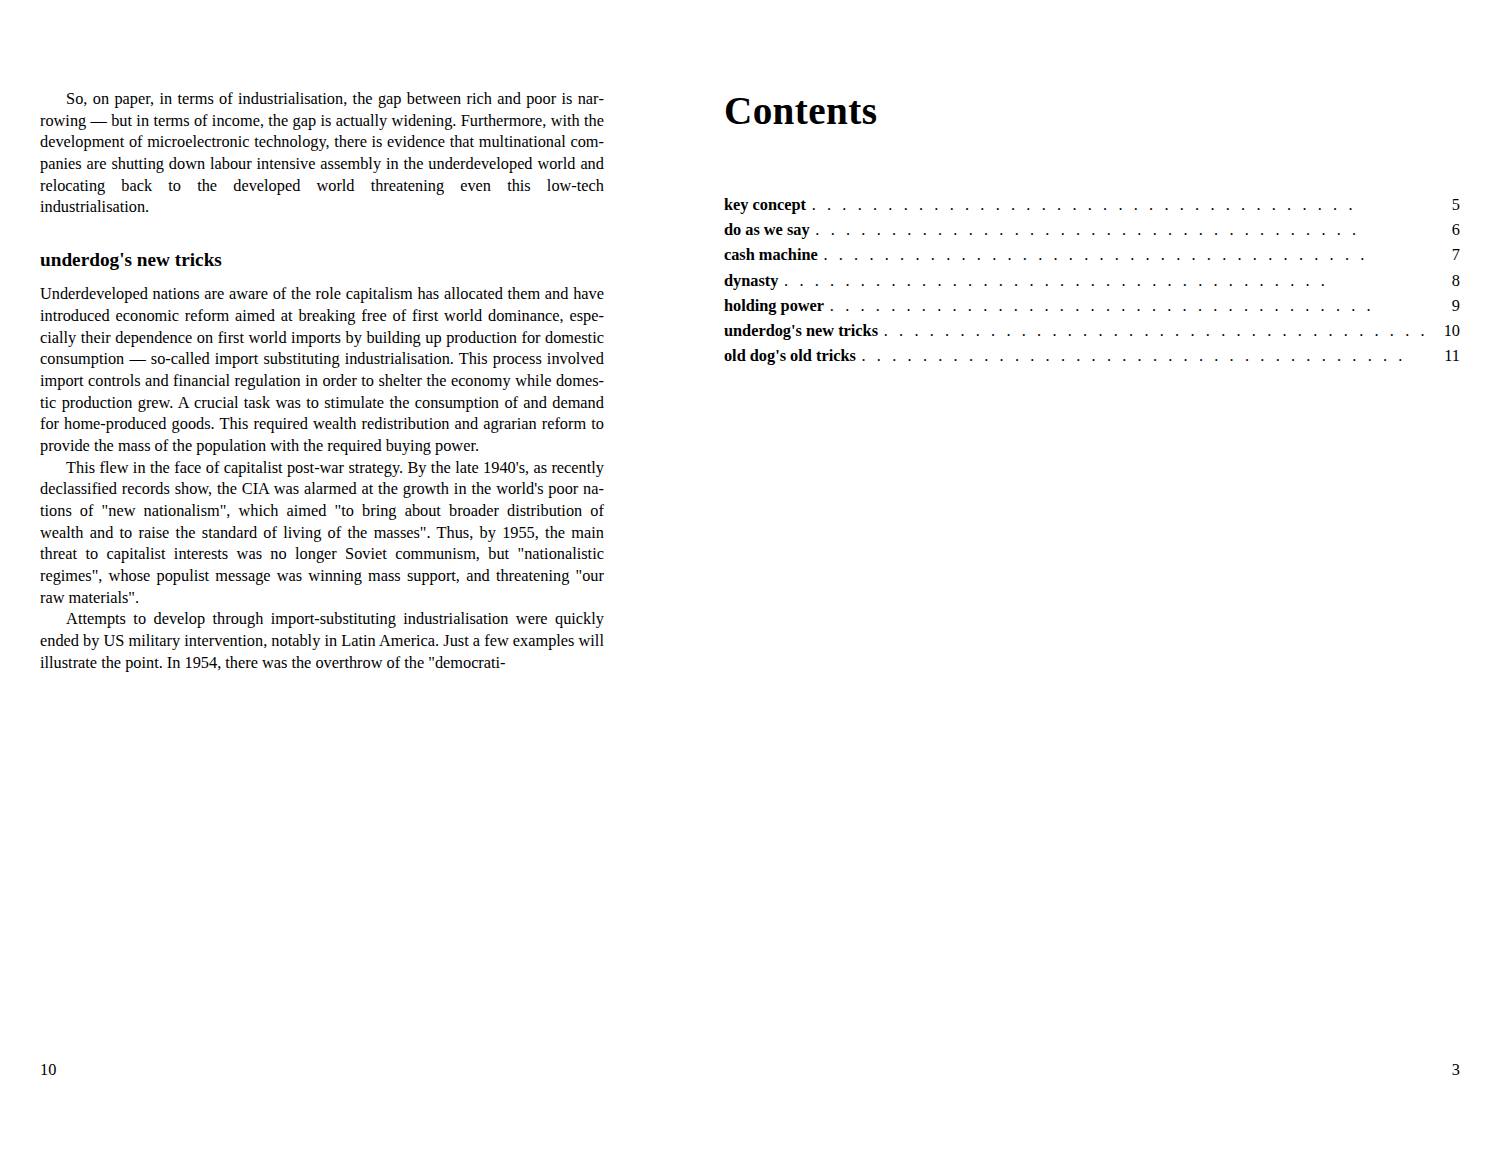So, on paper, in terms of industrialisation, the gap between rich and poor is narrowing — but in terms of income, the gap is actually widening. Furthermore, with the development of microelectronic technology, there is evidence that multinational companies are shutting down labour intensive assembly in the underdeveloped world and relocating back to the developed world threatening even this low-tech industrialisation.
underdog's new tricks
Underdeveloped nations are aware of the role capitalism has allocated them and have introduced economic reform aimed at breaking free of first world dominance, especially their dependence on first world imports by building up production for domestic consumption — so-called import substituting industrialisation. This process involved import controls and financial regulation in order to shelter the economy while domestic production grew. A crucial task was to stimulate the consumption of and demand for home-produced goods. This required wealth redistribution and agrarian reform to provide the mass of the population with the required buying power.
This flew in the face of capitalist post-war strategy. By the late 1940's, as recently declassified records show, the CIA was alarmed at the growth in the world's poor nations of "new nationalism", which aimed "to bring about broader distribution of wealth and to raise the standard of living of the masses". Thus, by 1955, the main threat to capitalist interests was no longer Soviet communism, but "nationalistic regimes", whose populist message was winning mass support, and threatening "our raw materials".
Attempts to develop through import-substituting industrialisation were quickly ended by US military intervention, notably in Latin America. Just a few examples will illustrate the point. In 1954, there was the overthrow of the "democrati-
10
Contents
key concept. . . . . . . . . . . . . . . . . . . . . . . . . . . . . . . . . . . . 5
do as we say. . . . . . . . . . . . . . . . . . . . . . . . . . . . . . . . . . . . 6
cash machine. . . . . . . . . . . . . . . . . . . . . . . . . . . . . . . . . . . . 7
dynasty. . . . . . . . . . . . . . . . . . . . . . . . . . . . . . . . . . . . 8
holding power. . . . . . . . . . . . . . . . . . . . . . . . . . . . . . . . . . . . 9
underdog's new tricks. . . . . . . . . . . . . . . . . . . . . . . . . . . . . . . . . . . . 10
old dog's old tricks. . . . . . . . . . . . . . . . . . . . . . . . . . . . . . . . . . . . 11
3